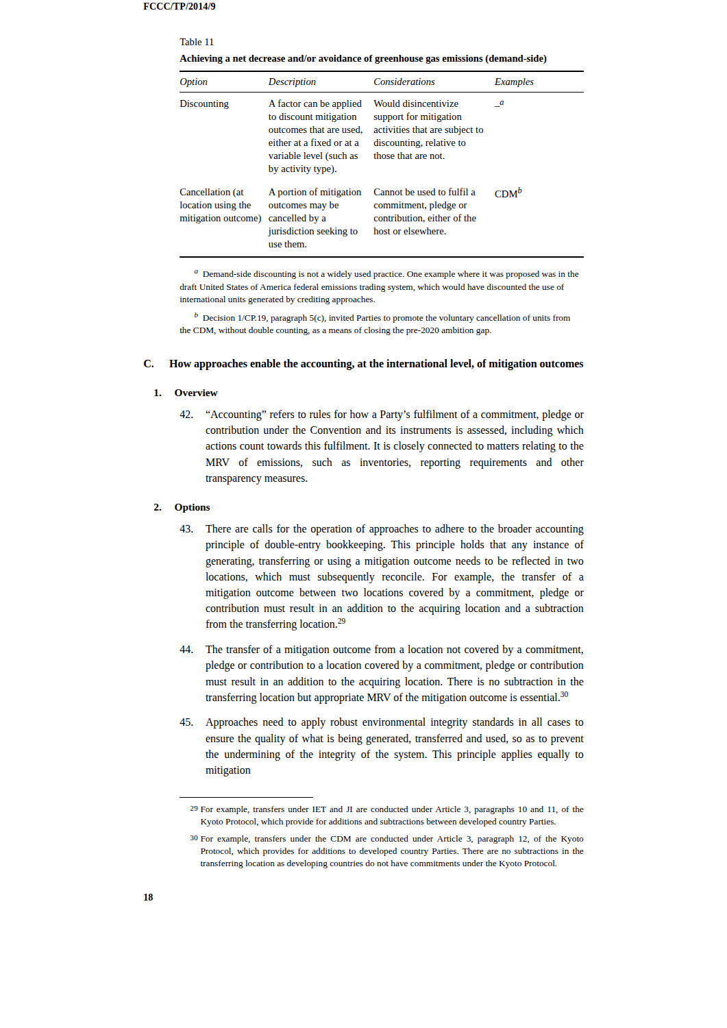FCCC/TP/2014/9
Table 11
Achieving a net decrease and/or avoidance of greenhouse gas emissions (demand-side)
| Option | Description | Considerations | Examples |
| --- | --- | --- | --- |
| Discounting | A factor can be applied to discount mitigation outcomes that are used, either at a fixed or at a variable level (such as by activity type). | Would disincentivize support for mitigation activities that are subject to discounting, relative to those that are not. | – a |
| Cancellation (at location using the mitigation outcome) | A portion of mitigation outcomes may be cancelled by a jurisdiction seeking to use them. | Cannot be used to fulfil a commitment, pledge or contribution, either of the host or elsewhere. | CDM b |
a Demand-side discounting is not a widely used practice. One example where it was proposed was in the draft United States of America federal emissions trading system, which would have discounted the use of international units generated by crediting approaches.
b Decision 1/CP.19, paragraph 5(c), invited Parties to promote the voluntary cancellation of units from the CDM, without double counting, as a means of closing the pre-2020 ambition gap.
C. How approaches enable the accounting, at the international level, of mitigation outcomes
1. Overview
42.“Accounting” refers to rules for how a Party’s fulfilment of a commitment, pledge or contribution under the Convention and its instruments is assessed, including which actions count towards this fulfilment. It is closely connected to matters relating to the MRV of emissions, such as inventories, reporting requirements and other transparency measures.
2. Options
43. There are calls for the operation of approaches to adhere to the broader accounting principle of double-entry bookkeeping. This principle holds that any instance of generating, transferring or using a mitigation outcome needs to be reflected in two locations, which must subsequently reconcile. For example, the transfer of a mitigation outcome between two locations covered by a commitment, pledge or contribution must result in an addition to the acquiring location and a subtraction from the transferring location.29
44. The transfer of a mitigation outcome from a location not covered by a commitment, pledge or contribution to a location covered by a commitment, pledge or contribution must result in an addition to the acquiring location. There is no subtraction in the transferring location but appropriate MRV of the mitigation outcome is essential.30
45. Approaches need to apply robust environmental integrity standards in all cases to ensure the quality of what is being generated, transferred and used, so as to prevent the undermining of the integrity of the system. This principle applies equally to mitigation
29 For example, transfers under IET and JI are conducted under Article 3, paragraphs 10 and 11, of the Kyoto Protocol, which provide for additions and subtractions between developed country Parties.
30 For example, transfers under the CDM are conducted under Article 3, paragraph 12, of the Kyoto Protocol, which provides for additions to developed country Parties. There are no subtractions in the transferring location as developing countries do not have commitments under the Kyoto Protocol.
18